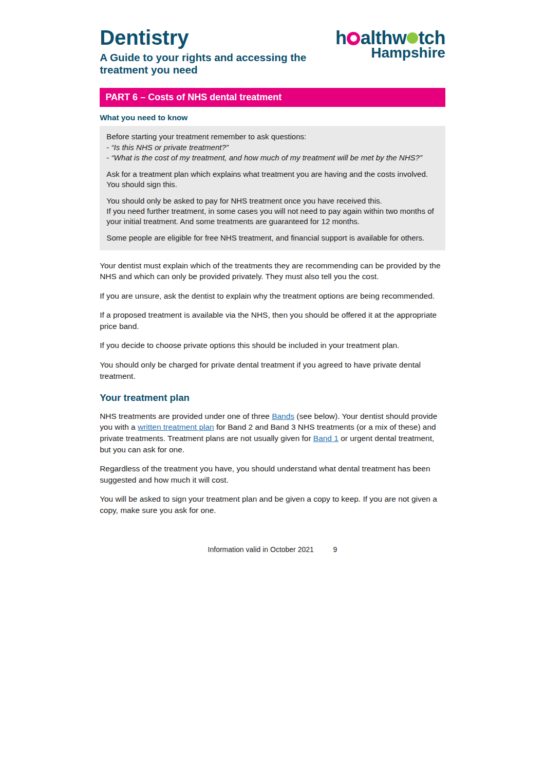Dentistry
A Guide to your rights and accessing the treatment you need
h althw tch
Hampshire
PART 6 – Costs of NHS dental treatment
What you need to know
Before starting your treatment remember to ask questions:
- “Is this NHS or private treatment?”
- “What is the cost of my treatment, and how much of my treatment will be met by the NHS?”
Ask for a treatment plan which explains what treatment you are having and the costs involved. You should sign this.
You should only be asked to pay for NHS treatment once you have received this.
If you need further treatment, in some cases you will not need to pay again within two months of your initial treatment. And some treatments are guaranteed for 12 months.
Some people are eligible for free NHS treatment, and financial support is available for others.
Your dentist must explain which of the treatments they are recommending can be provided by the NHS and which can only be provided privately. They must also tell you the cost.
If you are unsure, ask the dentist to explain why the treatment options are being recommended.
If a proposed treatment is available via the NHS, then you should be offered it at the appropriate price band.
If you decide to choose private options this should be included in your treatment plan.
You should only be charged for private dental treatment if you agreed to have private dental treatment.
Your treatment plan
NHS treatments are provided under one of three Bands (see below). Your dentist should provide you with a written treatment plan for Band 2 and Band 3 NHS treatments (or a mix of these) and private treatments. Treatment plans are not usually given for Band 1 or urgent dental treatment, but you can ask for one.
Regardless of the treatment you have, you should understand what dental treatment has been suggested and how much it will cost.
You will be asked to sign your treatment plan and be given a copy to keep. If you are not given a copy, make sure you ask for one.
Information valid in October 20219